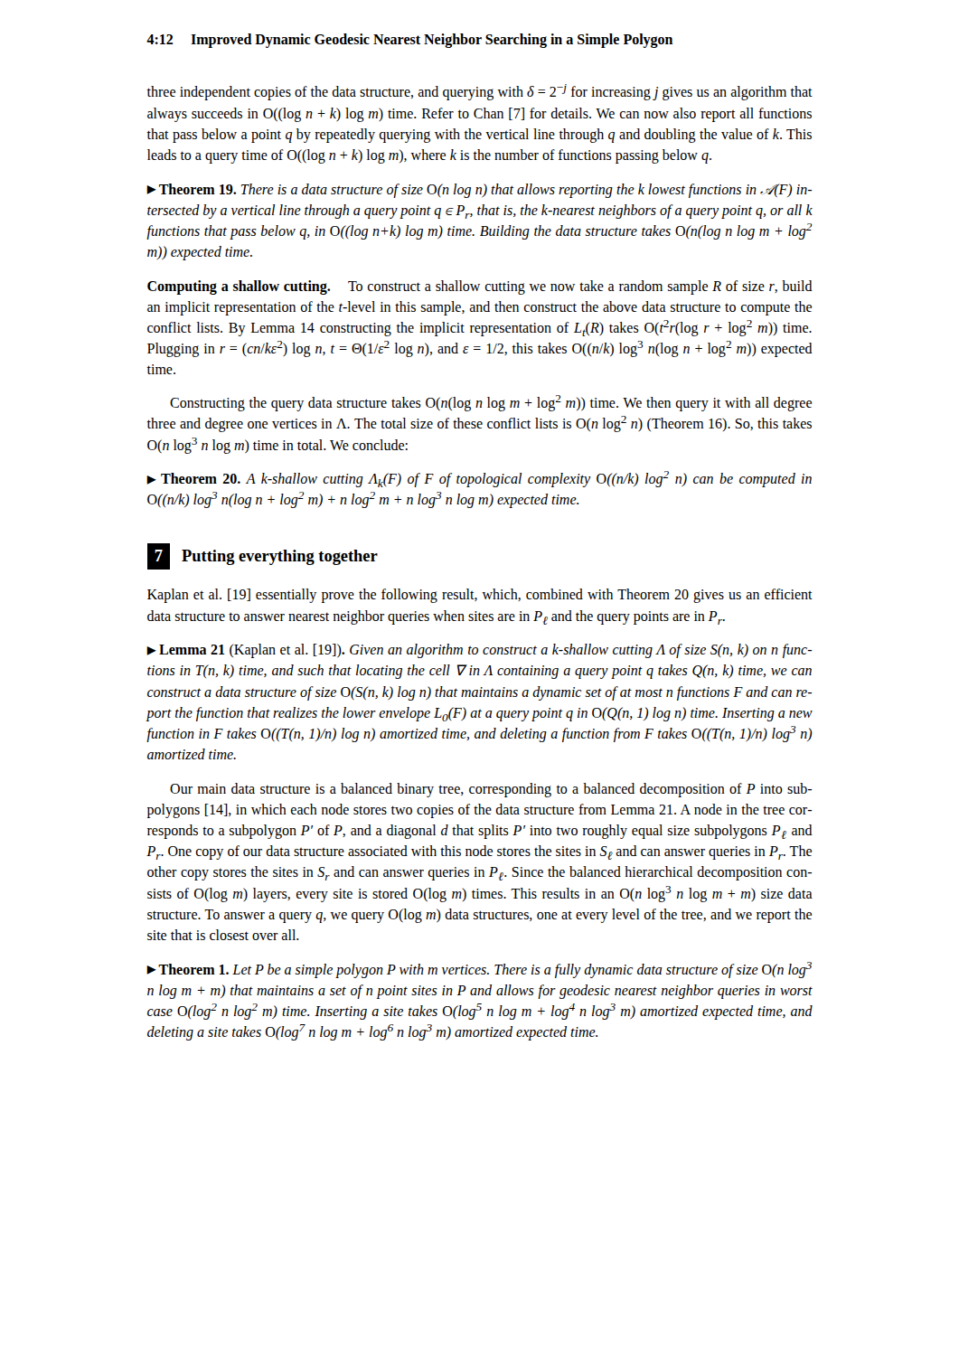4:12 Improved Dynamic Geodesic Nearest Neighbor Searching in a Simple Polygon
three independent copies of the data structure, and querying with δ = 2−j for increasing j gives us an algorithm that always succeeds in O((log n + k) log m) time. Refer to Chan [7] for details. We can now also report all functions that pass below a point q by repeatedly querying with the vertical line through q and doubling the value of k. This leads to a query time of O((log n + k) log m), where k is the number of functions passing below q.
Theorem 19. There is a data structure of size O(n log n) that allows reporting the k lowest functions in 𝒜(F) intersected by a vertical line through a query point q ∈ Pr, that is, the k-nearest neighbors of a query point q, or all k functions that pass below q, in O((log n+k) log m) time. Building the data structure takes O(n(log n log m + log2 m)) expected time.
Computing a shallow cutting. To construct a shallow cutting we now take a random sample R of size r, build an implicit representation of the t-level in this sample, and then construct the above data structure to compute the conflict lists. By Lemma 14 constructing the implicit representation of Lt(R) takes O(t2r(log r + log2 m)) time. Plugging in r = (cn/kε2) log n, t = Θ(1/ε2 log n), and ε = 1/2, this takes O((n/k) log3 n(log n + log2 m)) expected time.
Constructing the query data structure takes O(n(log n log m + log2 m)) time. We then query it with all degree three and degree one vertices in Λ. The total size of these conflict lists is O(n log2 n) (Theorem 16). So, this takes O(n log3 n log m) time in total. We conclude:
Theorem 20. A k-shallow cutting Λk(F) of F of topological complexity O((n/k) log2 n) can be computed in O((n/k) log3 n(log n + log2 m) + n log2 m + n log3 n log m) expected time.
7 Putting everything together
Kaplan et al. [19] essentially prove the following result, which, combined with Theorem 20 gives us an efficient data structure to answer nearest neighbor queries when sites are in Pℓ and the query points are in Pr.
Lemma 21 (Kaplan et al. [19]). Given an algorithm to construct a k-shallow cutting Λ of size S(n, k) on n functions in T(n, k) time, and such that locating the cell ∇ in Λ containing a query point q takes Q(n, k) time, we can construct a data structure of size O(S(n, k) log n) that maintains a dynamic set of at most n functions F and can report the function that realizes the lower envelope L0(F) at a query point q in O(Q(n, 1) log n) time. Inserting a new function in F takes O((T(n, 1)/n) log n) amortized time, and deleting a function from F takes O((T(n, 1)/n) log3 n) amortized time.
Our main data structure is a balanced binary tree, corresponding to a balanced decomposition of P into sub-polygons [14], in which each node stores two copies of the data structure from Lemma 21. A node in the tree corresponds to a subpolygon P′ of P, and a diagonal d that splits P′ into two roughly equal size subpolygons Pℓ and Pr. One copy of our data structure associated with this node stores the sites in Sℓ and can answer queries in Pr. The other copy stores the sites in Sr and can answer queries in Pℓ. Since the balanced hierarchical decomposition consists of O(log m) layers, every site is stored O(log m) times. This results in an O(n log3 n log m + m) size data structure. To answer a query q, we query O(log m) data structures, one at every level of the tree, and we report the site that is closest over all.
Theorem 1. Let P be a simple polygon P with m vertices. There is a fully dynamic data structure of size O(n log3 n log m + m) that maintains a set of n point sites in P and allows for geodesic nearest neighbor queries in worst case O(log2 n log2 m) time. Inserting a site takes O(log5 n log m + log4 n log3 m) amortized expected time, and deleting a site takes O(log7 n log m + log6 n log3 m) amortized expected time.